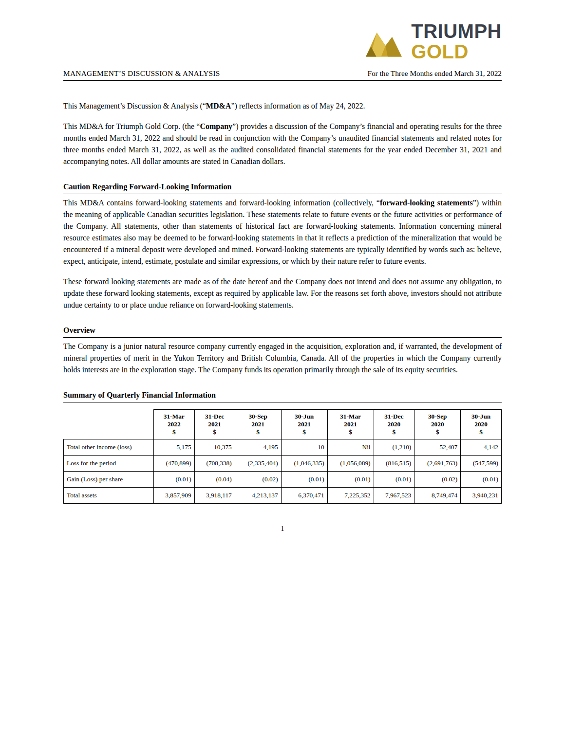TRIUMPH GOLD
MANAGEMENT’S DISCUSSION & ANALYSIS
For the Three Months ended March 31, 2022
This Management’s Discussion & Analysis (“MD&A”) reflects information as of May 24, 2022.
This MD&A for Triumph Gold Corp. (the “Company”) provides a discussion of the Company’s financial and operating results for the three months ended March 31, 2022 and should be read in conjunction with the Company’s unaudited financial statements and related notes for three months ended March 31, 2022, as well as the audited consolidated financial statements for the year ended December 31, 2021 and accompanying notes. All dollar amounts are stated in Canadian dollars.
Caution Regarding Forward-Looking Information
This MD&A contains forward-looking statements and forward-looking information (collectively, “forward-looking statements”) within the meaning of applicable Canadian securities legislation. These statements relate to future events or the future activities or performance of the Company. All statements, other than statements of historical fact are forward-looking statements. Information concerning mineral resource estimates also may be deemed to be forward-looking statements in that it reflects a prediction of the mineralization that would be encountered if a mineral deposit were developed and mined. Forward-looking statements are typically identified by words such as: believe, expect, anticipate, intend, estimate, postulate and similar expressions, or which by their nature refer to future events.
These forward looking statements are made as of the date hereof and the Company does not intend and does not assume any obligation, to update these forward looking statements, except as required by applicable law. For the reasons set forth above, investors should not attribute undue certainty to or place undue reliance on forward-looking statements.
Overview
The Company is a junior natural resource company currently engaged in the acquisition, exploration and, if warranted, the development of mineral properties of merit in the Yukon Territory and British Columbia, Canada. All of the properties in which the Company currently holds interests are in the exploration stage. The Company funds its operation primarily through the sale of its equity securities.
Summary of Quarterly Financial Information
| | 31-Mar 2022 $ | 31-Dec 2021 $ | 30-Sep 2021 $ | 30-Jun 2021 $ | 31-Mar 2021 $ | 31-Dec 2020 $ | 30-Sep 2020 $ | 30-Jun 2020 $ |
| --- | --- | --- | --- | --- | --- | --- | --- | --- |
| Total other income (loss) | 5,175 | 10,375 | 4,195 | 10 | Nil | (1,210) | 52,407 | 4,142 |
| Loss for the period | (470,899) | (708,338) | (2,335,404) | (1,046,335) | (1,056,089) | (816,515) | (2,691,763) | (547,599) |
| Gain (Loss) per share | (0.01) | (0.04) | (0.02) | (0.01) | (0.01) | (0.01) | (0.02) | (0.01) |
| Total assets | 3,857,909 | 3,918,117 | 4,213,137 | 6,370,471 | 7,225,352 | 7,967,523 | 8,749,474 | 3,940,231 |
1